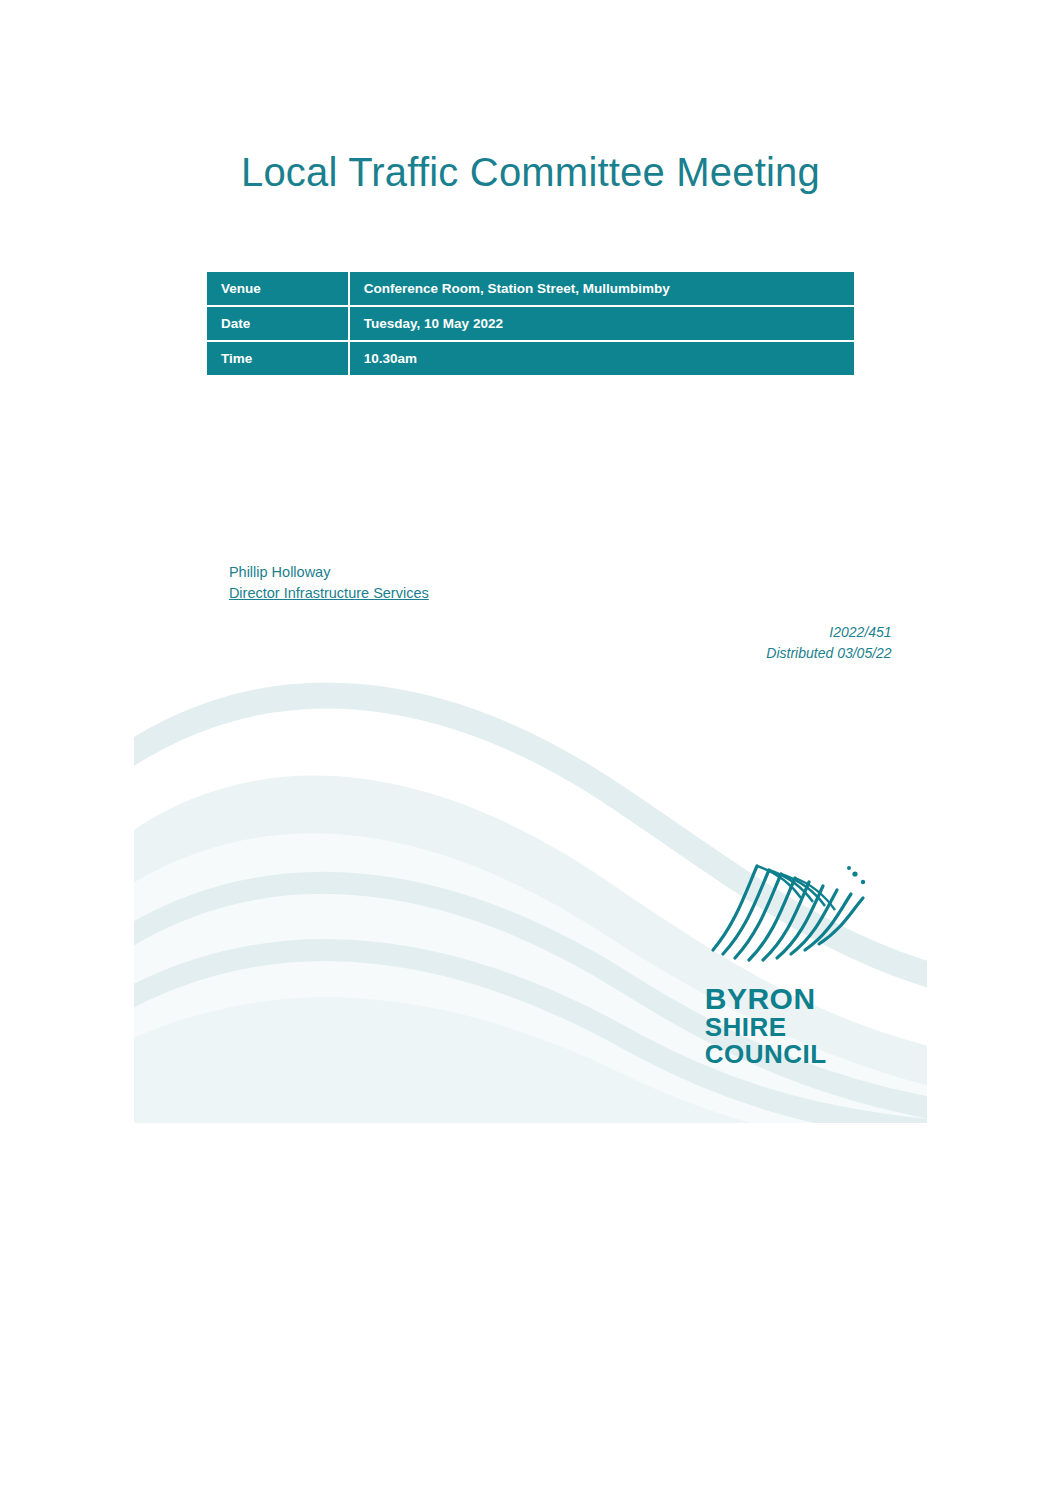Local Traffic Committee Meeting
| Venue | Conference Room, Station Street, Mullumbimby |
| Date | Tuesday, 10 May 2022 |
| Time | 10.30am |
Phillip Holloway
Director Infrastructure Services
I2022/451
Distributed 03/05/22
BYRON SHIRE COUNCIL